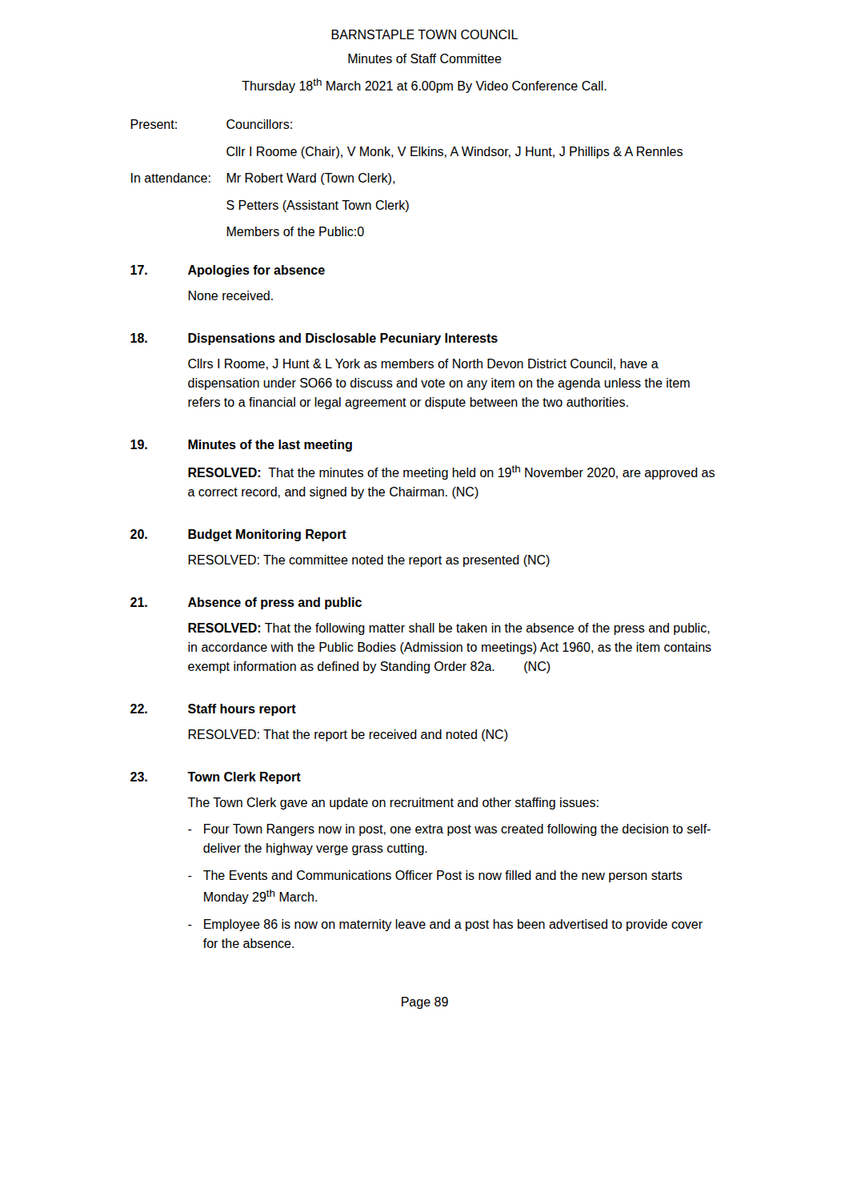BARNSTAPLE TOWN COUNCIL
Minutes of Staff Committee
Thursday 18th March 2021 at 6.00pm By Video Conference Call.
Present:
Councillors:
Cllr I Roome (Chair), V Monk, V Elkins, A Windsor, J Hunt, J Phillips & A Rennles
In attendance:
Mr Robert Ward (Town Clerk),
S Petters (Assistant Town Clerk)
Members of the Public:0
17.
Apologies for absence
None received.
18.
Dispensations and Disclosable Pecuniary Interests
Cllrs I Roome, J Hunt & L York as members of North Devon District Council, have a dispensation under SO66 to discuss and vote on any item on the agenda unless the item refers to a financial or legal agreement or dispute between the two authorities.
19.
Minutes of the last meeting
RESOLVED: That the minutes of the meeting held on 19th November 2020, are approved as a correct record, and signed by the Chairman. (NC)
20.
Budget Monitoring Report
RESOLVED: The committee noted the report as presented (NC)
21.
Absence of press and public
RESOLVED: That the following matter shall be taken in the absence of the press and public, in accordance with the Public Bodies (Admission to meetings) Act 1960, as the item contains exempt information as defined by Standing Order 82a. (NC)
22.
Staff hours report
RESOLVED: That the report be received and noted (NC)
23.
Town Clerk Report
The Town Clerk gave an update on recruitment and other staffing issues:
Four Town Rangers now in post, one extra post was created following the decision to self-deliver the highway verge grass cutting.
The Events and Communications Officer Post is now filled and the new person starts Monday 29th March.
Employee 86 is now on maternity leave and a post has been advertised to provide cover for the absence.
Page 89